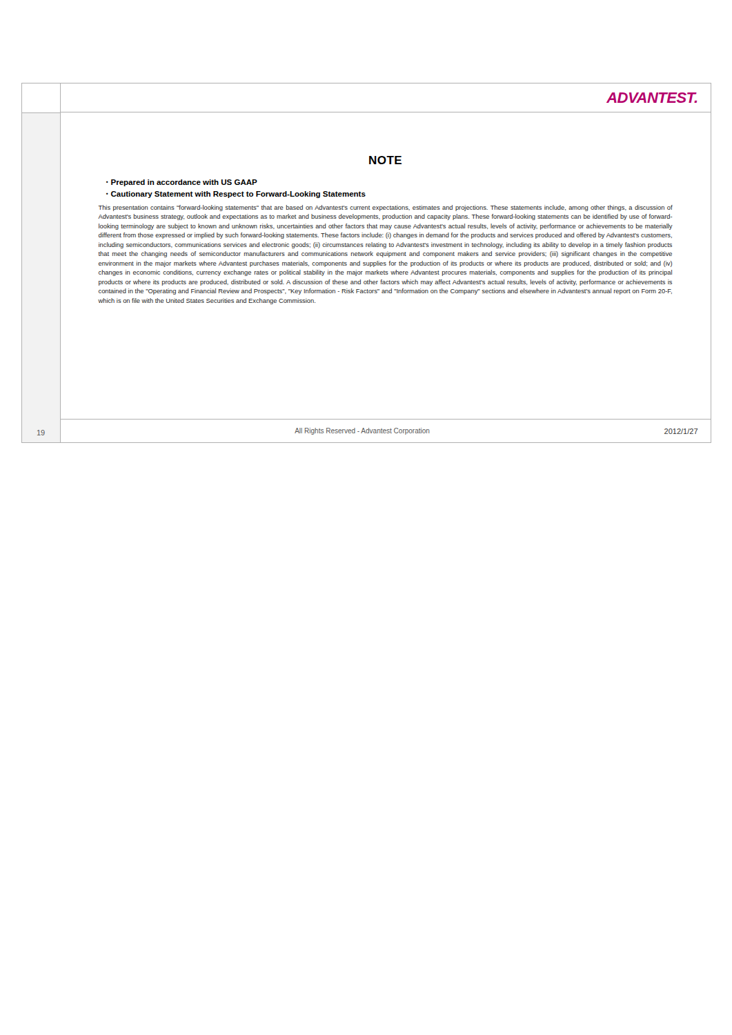19
ADVANTEST.
NOTE
・Prepared in accordance with US GAAP
・Cautionary Statement with Respect to Forward-Looking Statements
This presentation contains "forward-looking statements" that are based on Advantest's current expectations, estimates and projections. These statements include, among other things, a discussion of Advantest's business strategy, outlook and expectations as to market and business developments, production and capacity plans. These forward-looking statements can be identified by use of forward-looking terminology are subject to known and unknown risks, uncertainties and other factors that may cause Advantest's actual results, levels of activity, performance or achievements to be materially different from those expressed or implied by such forward-looking statements. These factors include: (i) changes in demand for the products and services produced and offered by Advantest's customers, including semiconductors, communications services and electronic goods; (ii) circumstances relating to Advantest's investment in technology, including its ability to develop in a timely fashion products that meet the changing needs of semiconductor manufacturers and communications network equipment and component makers and service providers; (iii) significant changes in the competitive environment in the major markets where Advantest purchases materials, components and supplies for the production of its products or where its products are produced, distributed or sold; and (iv) changes in economic conditions, currency exchange rates or political stability in the major markets where Advantest procures materials, components and supplies for the production of its principal products or where its products are produced, distributed or sold. A discussion of these and other factors which may affect Advantest's actual results, levels of activity, performance or achievements is contained in the "Operating and Financial Review and Prospects", "Key Information - Risk Factors" and "Information on the Company" sections and elsewhere in Advantest's annual report on Form 20-F, which is on file with the United States Securities and Exchange Commission.
All Rights Reserved - Advantest Corporation
2012/1/27